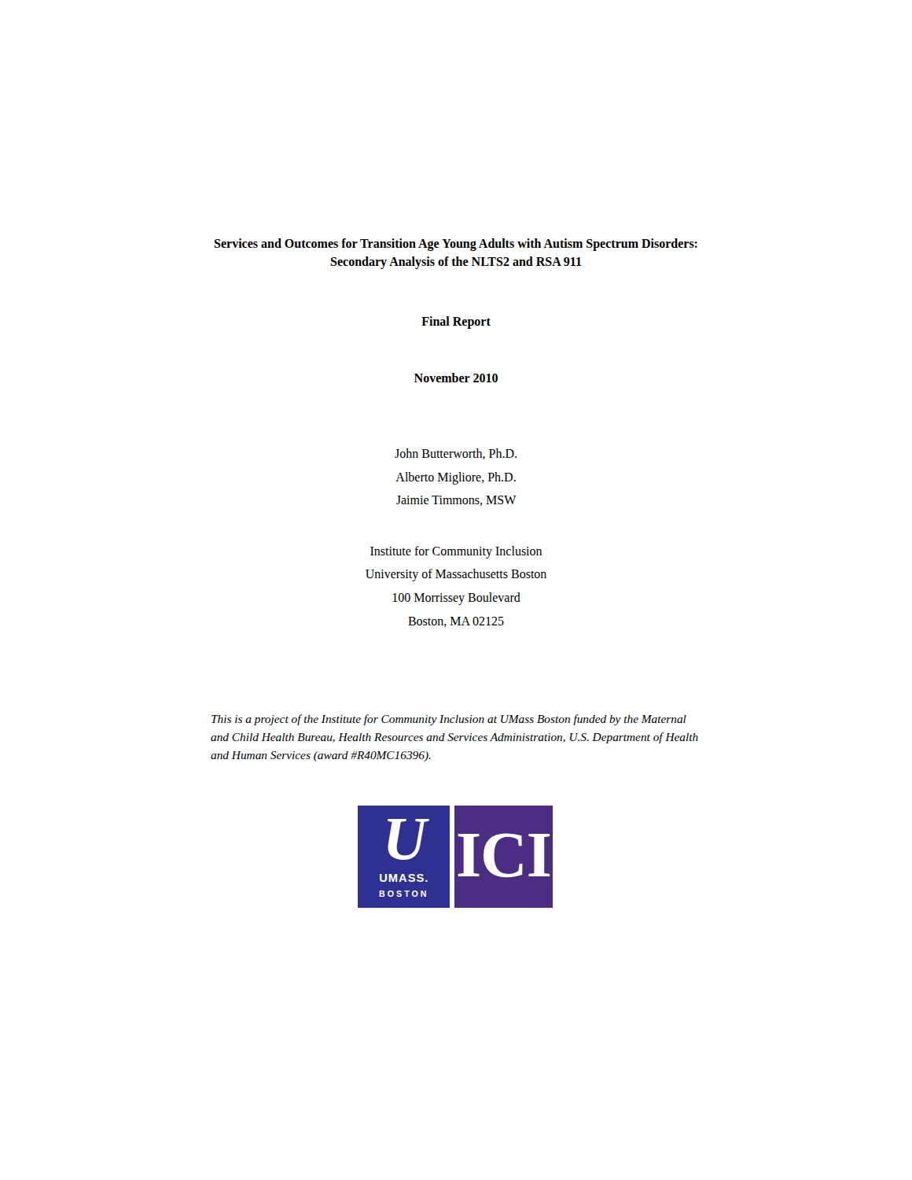Services and Outcomes for Transition Age Young Adults with Autism Spectrum Disorders:
Secondary Analysis of the NLTS2 and RSA 911
Final Report
November 2010
John Butterworth, Ph.D.
Alberto Migliore, Ph.D.
Jaimie Timmons, MSW
Institute for Community Inclusion
University of Massachusetts Boston
100 Morrissey Boulevard
Boston, MA 02125
This is a project of the Institute for Community Inclusion at UMass Boston funded by the Maternal and Child Health Bureau, Health Resources and Services Administration, U.S. Department of Health and Human Services (award #R40MC16396).
U
UMASS.
BOSTON
ICI